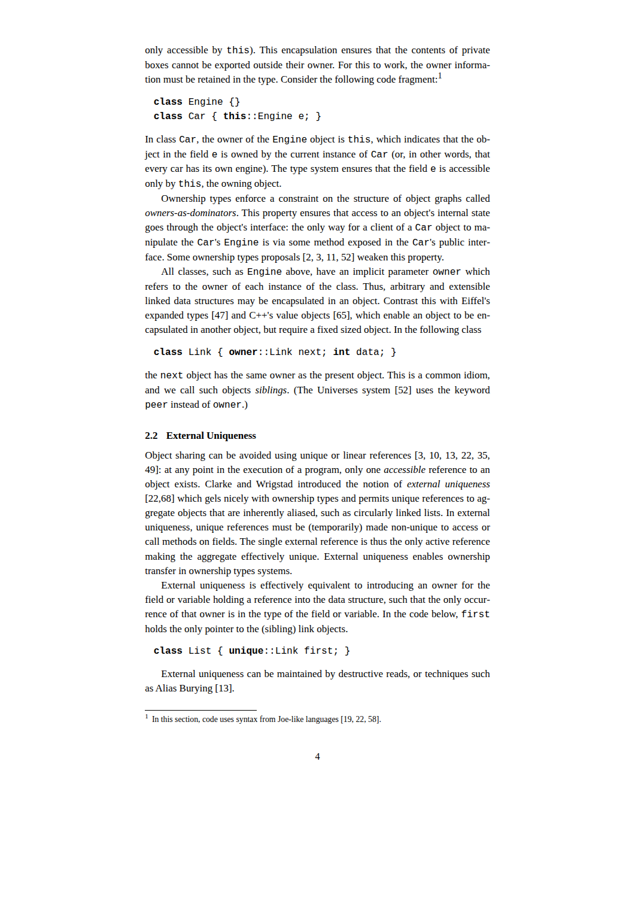only accessible by this). This encapsulation ensures that the contents of private boxes cannot be exported outside their owner. For this to work, the owner information must be retained in the type. Consider the following code fragment:1
class Engine {}
class Car { this::Engine e; }
In class Car, the owner of the Engine object is this, which indicates that the object in the field e is owned by the current instance of Car (or, in other words, that every car has its own engine). The type system ensures that the field e is accessible only by this, the owning object.
Ownership types enforce a constraint on the structure of object graphs called owners-as-dominators. This property ensures that access to an object's internal state goes through the object's interface: the only way for a client of a Car object to manipulate the Car's Engine is via some method exposed in the Car's public interface. Some ownership types proposals [2, 3, 11, 52] weaken this property.
All classes, such as Engine above, have an implicit parameter owner which refers to the owner of each instance of the class. Thus, arbitrary and extensible linked data structures may be encapsulated in an object. Contrast this with Eiffel's expanded types [47] and C++'s value objects [65], which enable an object to be encapsulated in another object, but require a fixed sized object. In the following class
class Link { owner::Link next; int data; }
the next object has the same owner as the present object. This is a common idiom, and we call such objects siblings. (The Universes system [52] uses the keyword peer instead of owner.)
2.2 External Uniqueness
Object sharing can be avoided using unique or linear references [3, 10, 13, 22, 35, 49]: at any point in the execution of a program, only one accessible reference to an object exists. Clarke and Wrigstad introduced the notion of external uniqueness [22,68] which gels nicely with ownership types and permits unique references to aggregate objects that are inherently aliased, such as circularly linked lists. In external uniqueness, unique references must be (temporarily) made non-unique to access or call methods on fields. The single external reference is thus the only active reference making the aggregate effectively unique. External uniqueness enables ownership transfer in ownership types systems.
External uniqueness is effectively equivalent to introducing an owner for the field or variable holding a reference into the data structure, such that the only occurrence of that owner is in the type of the field or variable. In the code below, first holds the only pointer to the (sibling) link objects.
class List { unique::Link first; }
External uniqueness can be maintained by destructive reads, or techniques such as Alias Burying [13].
1 In this section, code uses syntax from Joe-like languages [19, 22, 58].
4